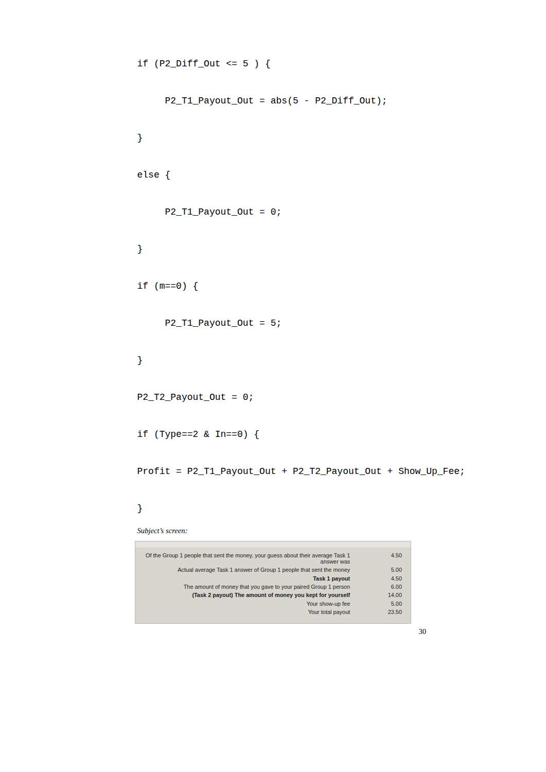if (P2_Diff_Out <= 5 ) {

     P2_T1_Payout_Out = abs(5 - P2_Diff_Out);

}

else {

     P2_T1_Payout_Out = 0;

}

if (m==0) {

     P2_T1_Payout_Out = 5;

}

P2_T2_Payout_Out = 0;

if (Type==2 & In==0) {

Profit = P2_T1_Payout_Out + P2_T2_Payout_Out + Show_Up_Fee;

}
Subject’s screen:
| Of the Group 1 people that sent the money, your guess about their average Task 1 answer was | 4.50 |
| Actual average Task 1 answer of Group 1 people that sent the money | 5.00 |
| Task 1 payout | 4.50 |
| The amount of money that you gave to your paired Group 1 person | 6.00 |
| (Task 2 payout) The amount of money you kept for yourself | 14.00 |
| Your show-up fee | 5.00 |
| Your total payout | 23.50 |
30